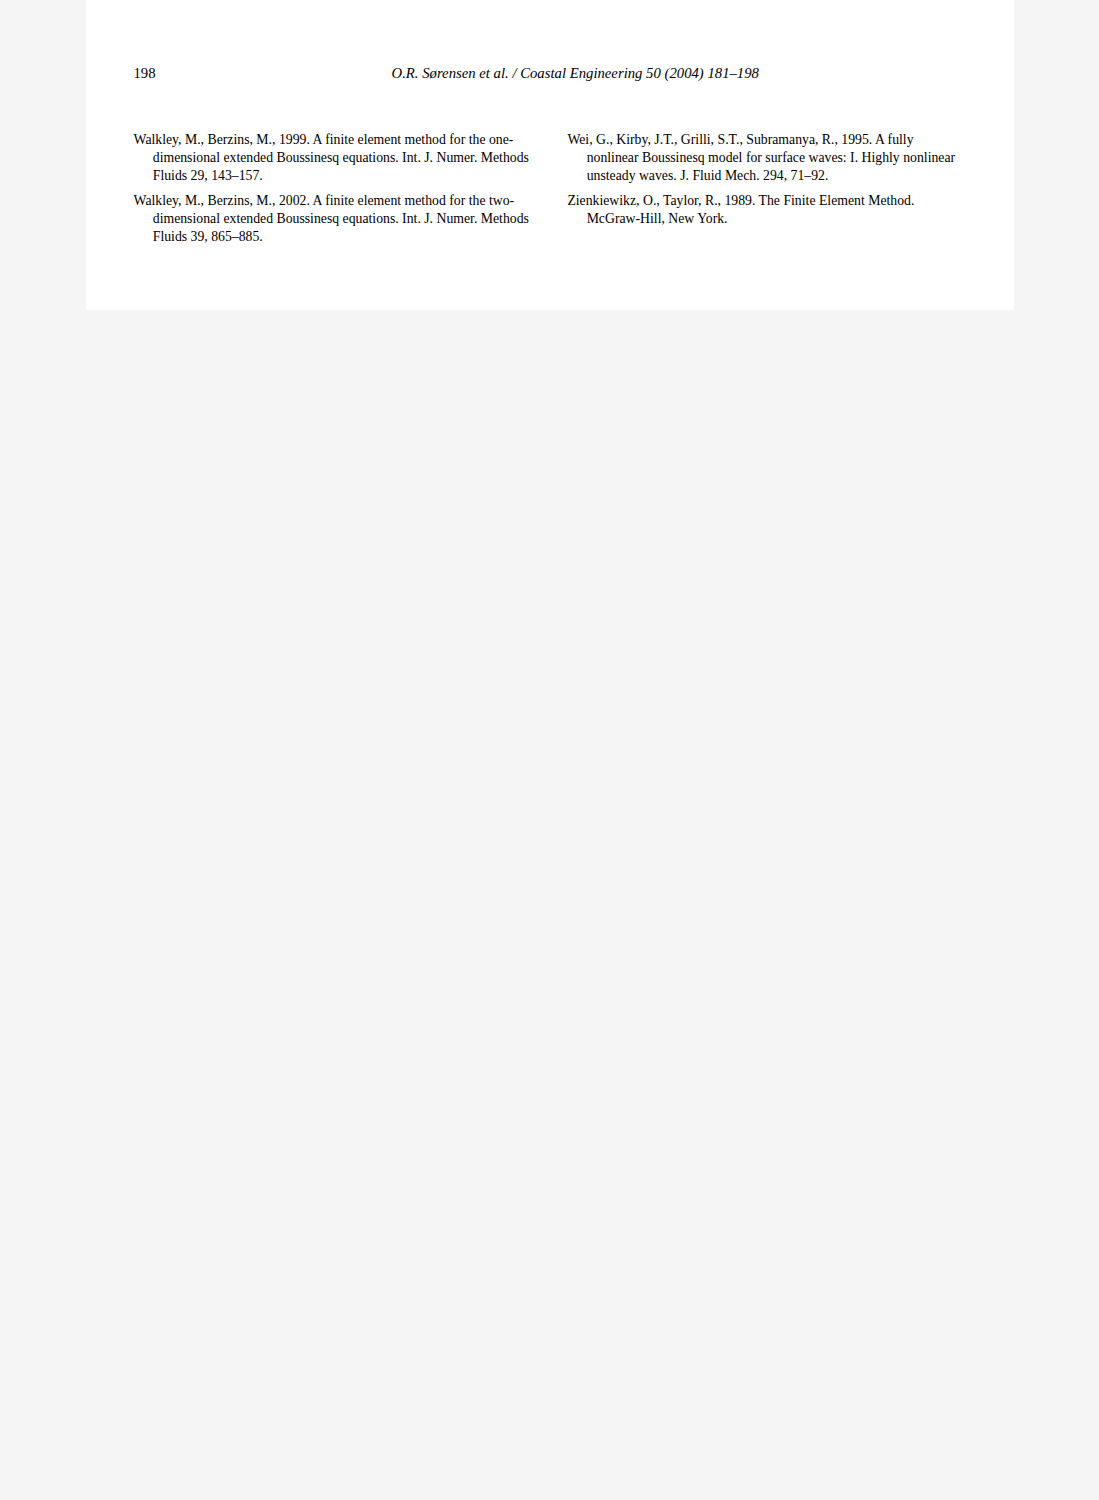198 O.R. Sørensen et al. / Coastal Engineering 50 (2004) 181–198
Walkley, M., Berzins, M., 1999. A finite element method for the one-dimensional extended Boussinesq equations. Int. J. Numer. Methods Fluids 29, 143–157.
Walkley, M., Berzins, M., 2002. A finite element method for the two-dimensional extended Boussinesq equations. Int. J. Numer. Methods Fluids 39, 865–885.
Wei, G., Kirby, J.T., Grilli, S.T., Subramanya, R., 1995. A fully nonlinear Boussinesq model for surface waves: I. Highly nonlinear unsteady waves. J. Fluid Mech. 294, 71–92.
Zienkiewikz, O., Taylor, R., 1989. The Finite Element Method. McGraw-Hill, New York.